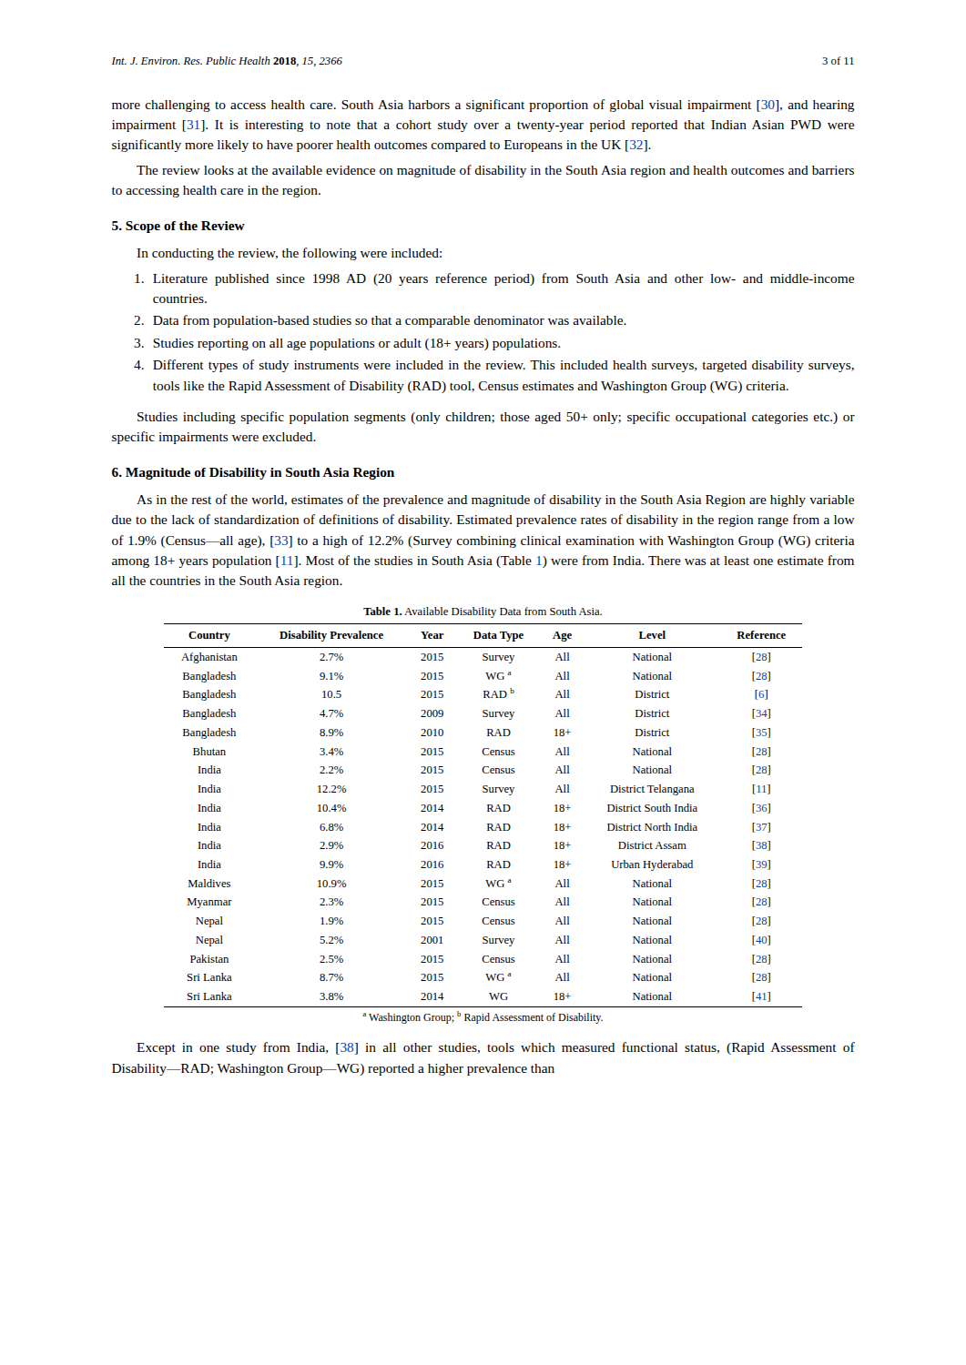Int. J. Environ. Res. Public Health 2018, 15, 2366 3 of 11
more challenging to access health care. South Asia harbors a significant proportion of global visual impairment [30], and hearing impairment [31]. It is interesting to note that a cohort study over a twenty-year period reported that Indian Asian PWD were significantly more likely to have poorer health outcomes compared to Europeans in the UK [32].
The review looks at the available evidence on magnitude of disability in the South Asia region and health outcomes and barriers to accessing health care in the region.
5. Scope of the Review
In conducting the review, the following were included:
Literature published since 1998 AD (20 years reference period) from South Asia and other low- and middle-income countries.
Data from population-based studies so that a comparable denominator was available.
Studies reporting on all age populations or adult (18+ years) populations.
Different types of study instruments were included in the review. This included health surveys, targeted disability surveys, tools like the Rapid Assessment of Disability (RAD) tool, Census estimates and Washington Group (WG) criteria.
Studies including specific population segments (only children; those aged 50+ only; specific occupational categories etc.) or specific impairments were excluded.
6. Magnitude of Disability in South Asia Region
As in the rest of the world, estimates of the prevalence and magnitude of disability in the South Asia Region are highly variable due to the lack of standardization of definitions of disability. Estimated prevalence rates of disability in the region range from a low of 1.9% (Census—all age), [33] to a high of 12.2% (Survey combining clinical examination with Washington Group (WG) criteria among 18+ years population [11]. Most of the studies in South Asia (Table 1) were from India. There was at least one estimate from all the countries in the South Asia region.
Table 1. Available Disability Data from South Asia.
| Country | Disability Prevalence | Year | Data Type | Age | Level | Reference |
| --- | --- | --- | --- | --- | --- | --- |
| Afghanistan | 2.7% | 2015 | Survey | All | National | [ 28 ] |
| Bangladesh | 9.1% | 2015 | WG a | All | National | [ 28 ] |
| Bangladesh | 10.5 | 2015 | RAD b | All | District | [ 6 ] |
| Bangladesh | 4.7% | 2009 | Survey | All | District | [ 34 ] |
| Bangladesh | 8.9% | 2010 | RAD | 18+ | District | [ 35 ] |
| Bhutan | 3.4% | 2015 | Census | All | National | [ 28 ] |
| India | 2.2% | 2015 | Census | All | National | [ 28 ] |
| India | 12.2% | 2015 | Survey | All | District Telangana | [ 11 ] |
| India | 10.4% | 2014 | RAD | 18+ | District South India | [ 36 ] |
| India | 6.8% | 2014 | RAD | 18+ | District North India | [ 37 ] |
| India | 2.9% | 2016 | RAD | 18+ | District Assam | [ 38 ] |
| India | 9.9% | 2016 | RAD | 18+ | Urban Hyderabad | [ 39 ] |
| Maldives | 10.9% | 2015 | WG a | All | National | [ 28 ] |
| Myanmar | 2.3% | 2015 | Census | All | National | [ 28 ] |
| Nepal | 1.9% | 2015 | Census | All | National | [ 28 ] |
| Nepal | 5.2% | 2001 | Survey | All | National | [ 40 ] |
| Pakistan | 2.5% | 2015 | Census | All | National | [ 28 ] |
| Sri Lanka | 8.7% | 2015 | WG a | All | National | [ 28 ] |
| Sri Lanka | 3.8% | 2014 | WG | 18+ | National | [ 41 ] |
a Washington Group; b Rapid Assessment of Disability.
Except in one study from India, [38] in all other studies, tools which measured functional status, (Rapid Assessment of Disability—RAD; Washington Group—WG) reported a higher prevalence than